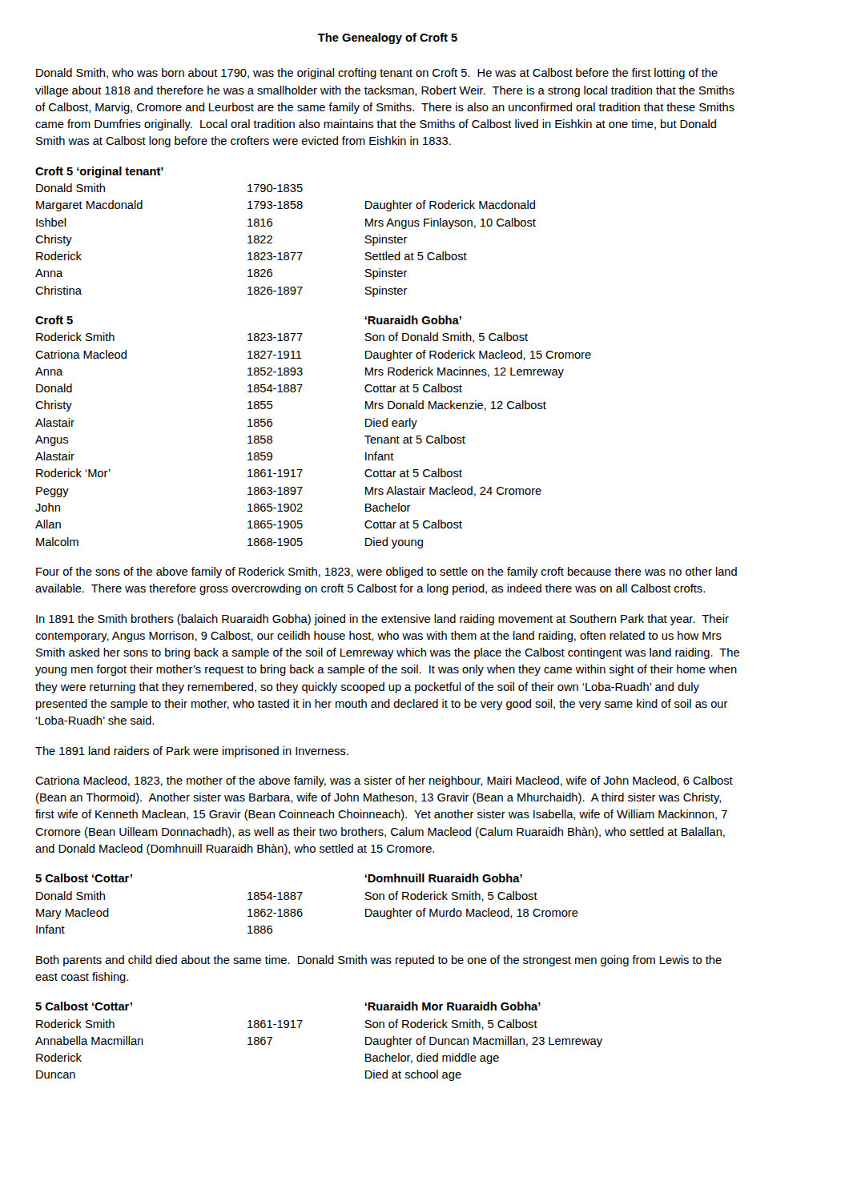The Genealogy of Croft 5
Donald Smith, who was born about 1790, was the original crofting tenant on Croft 5. He was at Calbost before the first lotting of the village about 1818 and therefore he was a smallholder with the tacksman, Robert Weir. There is a strong local tradition that the Smiths of Calbost, Marvig, Cromore and Leurbost are the same family of Smiths. There is also an unconfirmed oral tradition that these Smiths came from Dumfries originally. Local oral tradition also maintains that the Smiths of Calbost lived in Eishkin at one time, but Donald Smith was at Calbost long before the crofters were evicted from Eishkin in 1833.
| Croft 5 ‘original tenant’ |
| --- |
| Donald Smith | 1790-1835 | |
| Margaret Macdonald | 1793-1858 | Daughter of Roderick Macdonald |
| Ishbel | 1816 | Mrs Angus Finlayson, 10 Calbost |
| Christy | 1822 | Spinster |
| Roderick | 1823-1877 | Settled at 5 Calbost |
| Anna | 1826 | Spinster |
| Christina | 1826-1897 | Spinster |
| Croft 5 | | ‘Ruaraidh Gobha’ |
| --- | --- | --- |
| Roderick Smith | 1823-1877 | Son of Donald Smith, 5 Calbost |
| Catriona Macleod | 1827-1911 | Daughter of Roderick Macleod, 15 Cromore |
| Anna | 1852-1893 | Mrs Roderick Macinnes, 12 Lemreway |
| Donald | 1854-1887 | Cottar at 5 Calbost |
| Christy | 1855 | Mrs Donald Mackenzie, 12 Calbost |
| Alastair | 1856 | Died early |
| Angus | 1858 | Tenant at 5 Calbost |
| Alastair | 1859 | Infant |
| Roderick ‘Mor’ | 1861-1917 | Cottar at 5 Calbost |
| Peggy | 1863-1897 | Mrs Alastair Macleod, 24 Cromore |
| John | 1865-1902 | Bachelor |
| Allan | 1865-1905 | Cottar at 5 Calbost |
| Malcolm | 1868-1905 | Died young |
Four of the sons of the above family of Roderick Smith, 1823, were obliged to settle on the family croft because there was no other land available. There was therefore gross overcrowding on croft 5 Calbost for a long period, as indeed there was on all Calbost crofts.
In 1891 the Smith brothers (balaich Ruaraidh Gobha) joined in the extensive land raiding movement at Southern Park that year. Their contemporary, Angus Morrison, 9 Calbost, our ceilidh house host, who was with them at the land raiding, often related to us how Mrs Smith asked her sons to bring back a sample of the soil of Lemreway which was the place the Calbost contingent was land raiding. The young men forgot their mother’s request to bring back a sample of the soil. It was only when they came within sight of their home when they were returning that they remembered, so they quickly scooped up a pocketful of the soil of their own ‘Loba-Ruadh’ and duly presented the sample to their mother, who tasted it in her mouth and declared it to be very good soil, the very same kind of soil as our ‘Loba-Ruadh’ she said.
The 1891 land raiders of Park were imprisoned in Inverness.
Catriona Macleod, 1823, the mother of the above family, was a sister of her neighbour, Mairi Macleod, wife of John Macleod, 6 Calbost (Bean an Thormoid). Another sister was Barbara, wife of John Matheson, 13 Gravir (Bean a Mhurchaidh). A third sister was Christy, first wife of Kenneth Maclean, 15 Gravir (Bean Coinneach Choinneach). Yet another sister was Isabella, wife of William Mackinnon, 7 Cromore (Bean Uilleam Donnachadh), as well as their two brothers, Calum Macleod (Calum Ruaraidh Bhàn), who settled at Balallan, and Donald Macleod (Domhnuill Ruaraidh Bhàn), who settled at 15 Cromore.
| 5 Calbost ‘Cottar’ | | ‘Domhnuill Ruaraidh Gobha’ |
| --- | --- | --- |
| Donald Smith | 1854-1887 | Son of Roderick Smith, 5 Calbost |
| Mary Macleod | 1862-1886 | Daughter of Murdo Macleod, 18 Cromore |
| Infant | 1886 | |
Both parents and child died about the same time. Donald Smith was reputed to be one of the strongest men going from Lewis to the east coast fishing.
| 5 Calbost ‘Cottar’ | | ‘Ruaraidh Mor Ruaraidh Gobha’ |
| --- | --- | --- |
| Roderick Smith | 1861-1917 | Son of Roderick Smith, 5 Calbost |
| Annabella Macmillan | 1867 | Daughter of Duncan Macmillan, 23 Lemreway |
| Roderick | | Bachelor, died middle age |
| Duncan | | Died at school age |